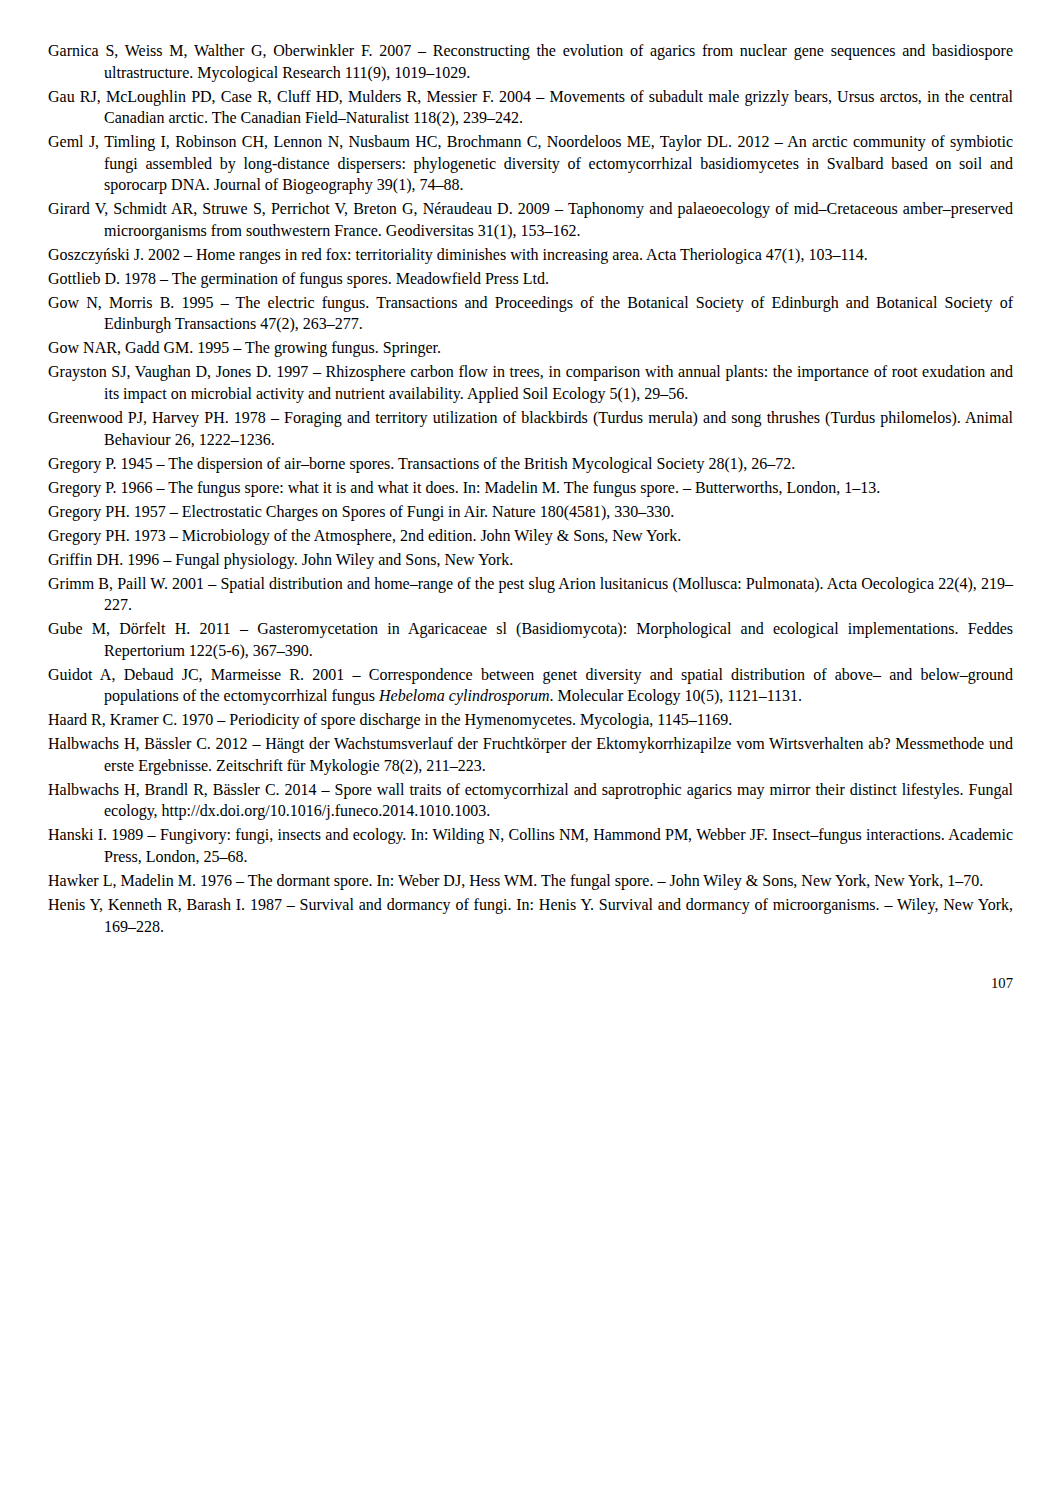Garnica S, Weiss M, Walther G, Oberwinkler F. 2007 – Reconstructing the evolution of agarics from nuclear gene sequences and basidiospore ultrastructure. Mycological Research 111(9), 1019–1029.
Gau RJ, McLoughlin PD, Case R, Cluff HD, Mulders R, Messier F. 2004 – Movements of subadult male grizzly bears, Ursus arctos, in the central Canadian arctic. The Canadian Field–Naturalist 118(2), 239–242.
Geml J, Timling I, Robinson CH, Lennon N, Nusbaum HC, Brochmann C, Noordeloos ME, Taylor DL. 2012 – An arctic community of symbiotic fungi assembled by long‑distance dispersers: phylogenetic diversity of ectomycorrhizal basidiomycetes in Svalbard based on soil and sporocarp DNA. Journal of Biogeography 39(1), 74–88.
Girard V, Schmidt AR, Struwe S, Perrichot V, Breton G, Néraudeau D. 2009 – Taphonomy and palaeoecology of mid–Cretaceous amber–preserved microorganisms from southwestern France. Geodiversitas 31(1), 153–162.
Goszczyński J. 2002 – Home ranges in red fox: territoriality diminishes with increasing area. Acta Theriologica 47(1), 103–114.
Gottlieb D. 1978 – The germination of fungus spores. Meadowfield Press Ltd.
Gow N, Morris B. 1995 – The electric fungus. Transactions and Proceedings of the Botanical Society of Edinburgh and Botanical Society of Edinburgh Transactions 47(2), 263–277.
Gow NAR, Gadd GM. 1995 – The growing fungus. Springer.
Grayston SJ, Vaughan D, Jones D. 1997 – Rhizosphere carbon flow in trees, in comparison with annual plants: the importance of root exudation and its impact on microbial activity and nutrient availability. Applied Soil Ecology 5(1), 29–56.
Greenwood PJ, Harvey PH. 1978 – Foraging and territory utilization of blackbirds (Turdus merula) and song thrushes (Turdus philomelos). Animal Behaviour 26, 1222–1236.
Gregory P. 1945 – The dispersion of air–borne spores. Transactions of the British Mycological Society 28(1), 26–72.
Gregory P. 1966 – The fungus spore: what it is and what it does. In: Madelin M. The fungus spore. – Butterworths, London, 1–13.
Gregory PH. 1957 – Electrostatic Charges on Spores of Fungi in Air. Nature 180(4581), 330–330.
Gregory PH. 1973 – Microbiology of the Atmosphere, 2nd edition. John Wiley & Sons, New York.
Griffin DH. 1996 – Fungal physiology. John Wiley and Sons, New York.
Grimm B, Paill W. 2001 – Spatial distribution and home–range of the pest slug Arion lusitanicus (Mollusca: Pulmonata). Acta Oecologica 22(4), 219–227.
Gube M, Dörfelt H. 2011 – Gasteromycetation in Agaricaceae sl (Basidiomycota): Morphological and ecological implementations. Feddes Repertorium 122(5-6), 367–390.
Guidot A, Debaud JC, Marmeisse R. 2001 – Correspondence between genet diversity and spatial distribution of above– and below–ground populations of the ectomycorrhizal fungus Hebeloma cylindrosporum. Molecular Ecology 10(5), 1121–1131.
Haard R, Kramer C. 1970 – Periodicity of spore discharge in the Hymenomycetes. Mycologia, 1145–1169.
Halbwachs H, Bässler C. 2012 – Hängt der Wachstumsverlauf der Fruchtkörper der Ektomykorrhizapilze vom Wirtsverhalten ab? Messmethode und erste Ergebnisse. Zeitschrift für Mykologie 78(2), 211–223.
Halbwachs H, Brandl R, Bässler C. 2014 – Spore wall traits of ectomycorrhizal and saprotrophic agarics may mirror their distinct lifestyles. Fungal ecology, http://dx.doi.org/10.1016/j.funeco.2014.1010.1003.
Hanski I. 1989 – Fungivory: fungi, insects and ecology. In: Wilding N, Collins NM, Hammond PM, Webber JF. Insect–fungus interactions. Academic Press, London, 25–68.
Hawker L, Madelin M. 1976 – The dormant spore. In: Weber DJ, Hess WM. The fungal spore. – John Wiley & Sons, New York, New York, 1–70.
Henis Y, Kenneth R, Barash I. 1987 – Survival and dormancy of fungi. In: Henis Y. Survival and dormancy of microorganisms. – Wiley, New York, 169–228.
107